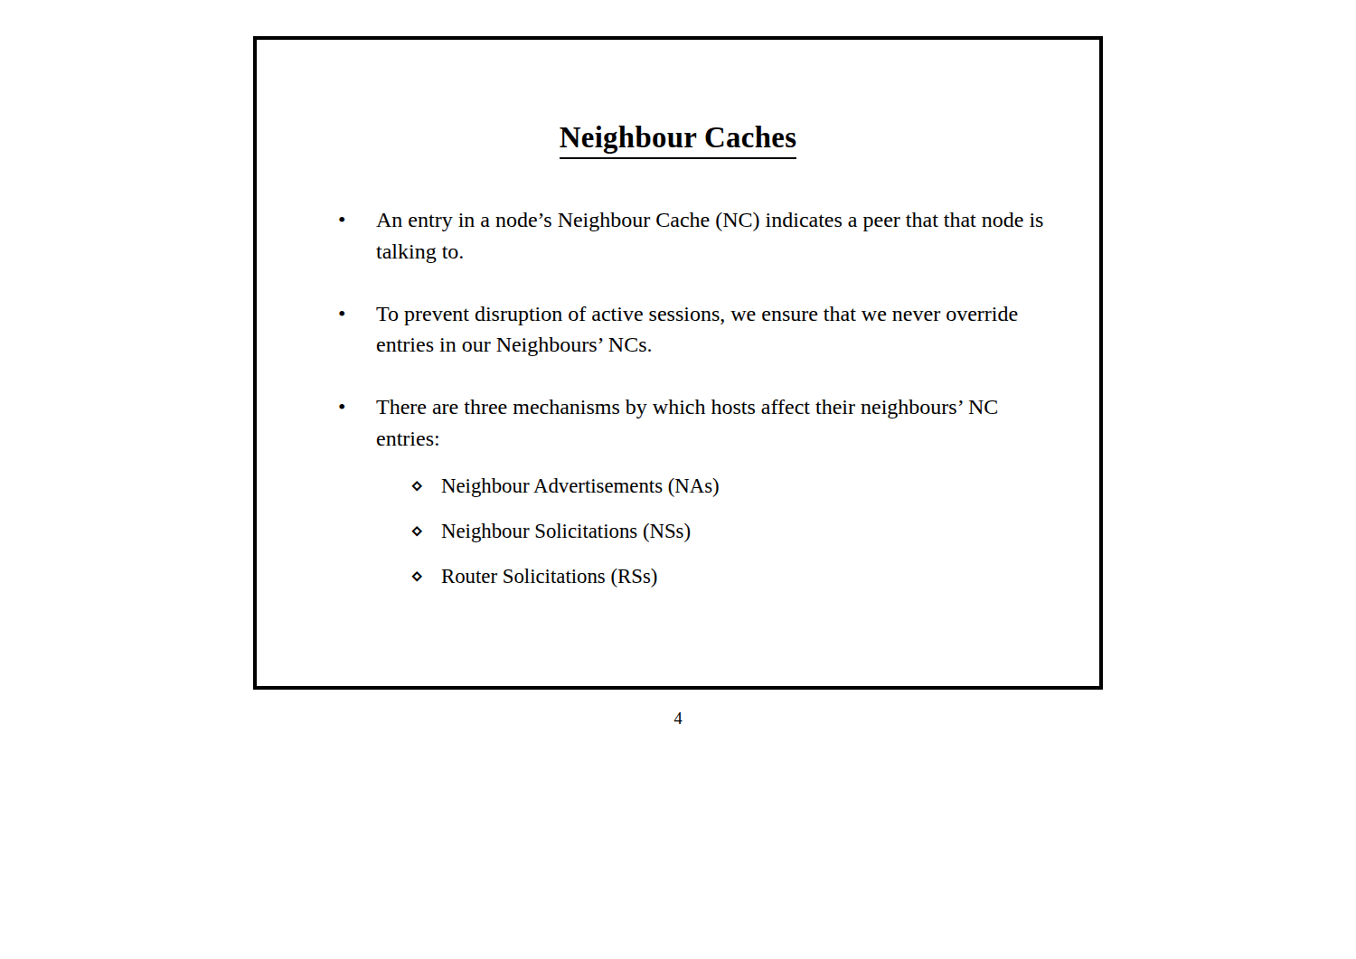Neighbour Caches
An entry in a node’s Neighbour Cache (NC) indicates a peer that that node is talking to.
To prevent disruption of active sessions, we ensure that we never override entries in our Neighbours’ NCs.
There are three mechanisms by which hosts affect their neighbours’ NC entries:
Neighbour Advertisements (NAs)
Neighbour Solicitations (NSs)
Router Solicitations (RSs)
4